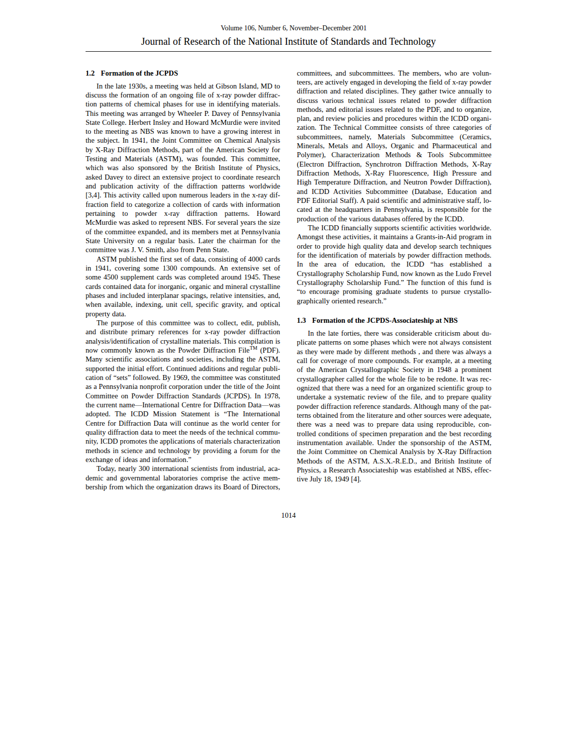Volume 106, Number 6, November–December 2001
Journal of Research of the National Institute of Standards and Technology
1.2 Formation of the JCPDS
In the late 1930s, a meeting was held at Gibson Island, MD to discuss the formation of an ongoing file of x-ray powder diffraction patterns of chemical phases for use in identifying materials. This meeting was arranged by Wheeler P. Davey of Pennsylvania State College. Herbert Insley and Howard McMurdie were invited to the meeting as NBS was known to have a growing interest in the subject. In 1941, the Joint Committee on Chemical Analysis by X-Ray Diffraction Methods, part of the American Society for Testing and Materials (ASTM), was founded. This committee, which was also sponsored by the British Institute of Physics, asked Davey to direct an extensive project to coordinate research and publication activity of the diffraction patterns worldwide [3,4]. This activity called upon numerous leaders in the x-ray diffraction field to categorize a collection of cards with information pertaining to powder x-ray diffraction patterns. Howard McMurdie was asked to represent NBS. For several years the size of the committee expanded, and its members met at Pennsylvania State University on a regular basis. Later the chairman for the committee was J. V. Smith, also from Penn State.
ASTM published the first set of data, consisting of 4000 cards in 1941, covering some 1300 compounds. An extensive set of some 4500 supplement cards was completed around 1945. These cards contained data for inorganic, organic and mineral crystalline phases and included interplanar spacings, relative intensities, and, when available, indexing, unit cell, specific gravity, and optical property data.
The purpose of this committee was to collect, edit, publish, and distribute primary references for x-ray powder diffraction analysis/identification of crystalline materials. This compilation is now commonly known as the Powder Diffraction FileTM (PDF). Many scientific associations and societies, including the ASTM, supported the initial effort. Continued additions and regular publication of “sets” followed. By 1969, the committee was constituted as a Pennsylvania nonprofit corporation under the title of the Joint Committee on Powder Diffraction Standards (JCPDS). In 1978, the current name—International Centre for Diffraction Data—was adopted. The ICDD Mission Statement is “The International Centre for Diffraction Data will continue as the world center for quality diffraction data to meet the needs of the technical community, ICDD promotes the applications of materials characterization methods in science and technology by providing a forum for the exchange of ideas and information.”
Today, nearly 300 international scientists from industrial, academic and governmental laboratories comprise the active membership from which the organization draws its Board of Directors, committees, and subcommittees. The members, who are volunteers, are actively engaged in developing the field of x-ray powder diffraction and related disciplines. They gather twice annually to discuss various technical issues related to powder diffraction methods, and editorial issues related to the PDF, and to organize, plan, and review policies and procedures within the ICDD organization. The Technical Committee consists of three categories of subcommittees, namely, Materials Subcommittee (Ceramics, Minerals, Metals and Alloys, Organic and Pharmaceutical and Polymer), Characterization Methods & Tools Subcommittee (Electron Diffraction, Synchrotron Diffraction Methods, X-Ray Diffraction Methods, X-Ray Fluorescence, High Pressure and High Temperature Diffraction, and Neutron Powder Diffraction), and ICDD Activities Subcommittee (Database, Education and PDF Editorial Staff). A paid scientific and administrative staff, located at the headquarters in Pennsylvania, is responsible for the production of the various databases offered by the ICDD.
The ICDD financially supports scientific activities worldwide. Amongst these activities, it maintains a Grants-in-Aid program in order to provide high quality data and develop search techniques for the identification of materials by powder diffraction methods. In the area of education, the ICDD “has established a Crystallography Scholarship Fund, now known as the Ludo Frevel Crystallography Scholarship Fund.” The function of this fund is “to encourage promising graduate students to pursue crystallographically oriented research.”
1.3 Formation of the JCPDS-Associateship at NBS
In the late forties, there was considerable criticism about duplicate patterns on some phases which were not always consistent as they were made by different methods , and there was always a call for coverage of more compounds. For example, at a meeting of the American Crystallographic Society in 1948 a prominent crystallographer called for the whole file to be redone. It was recognized that there was a need for an organized scientific group to undertake a systematic review of the file, and to prepare quality powder diffraction reference standards. Although many of the patterns obtained from the literature and other sources were adequate, there was a need was to prepare data using reproducible, controlled conditions of specimen preparation and the best recording instrumentation available. Under the sponsorship of the ASTM, the Joint Committee on Chemical Analysis by X-Ray Diffraction Methods of the ASTM, A.S.X.-R.E.D., and British Institute of Physics, a Research Associateship was established at NBS, effective July 18, 1949 [4].
1014